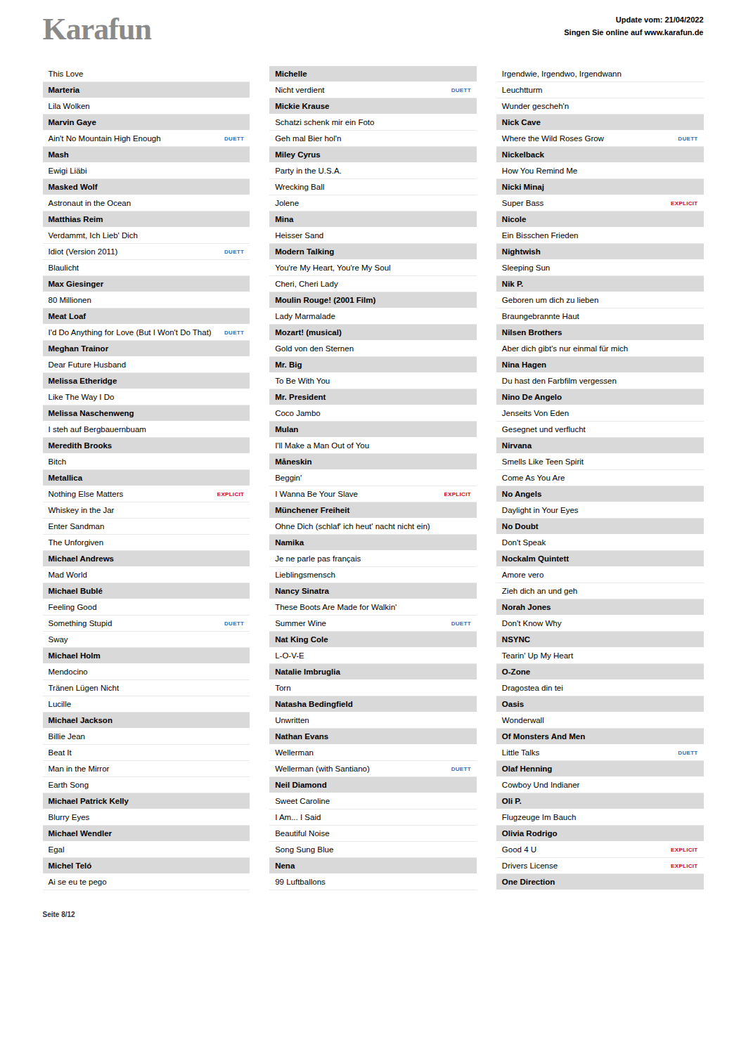Karafun
Update vom: 21/04/2022
Singen Sie online auf www.karafun.de
This Love
Marteria
Lila Wolken
Marvin Gaye
Ain't No Mountain High Enough DUETT
Mash
Ewigi Liäbi
Masked Wolf
Astronaut in the Ocean
Matthias Reim
Verdammt, Ich Lieb' Dich
Idiot (Version 2011) DUETT
Blaulicht
Max Giesinger
80 Millionen
Meat Loaf
I'd Do Anything for Love (But I Won't Do That) DUETT
Meghan Trainor
Dear Future Husband
Melissa Etheridge
Like The Way I Do
Melissa Naschenweng
I steh auf Bergbauernbuam
Meredith Brooks
Bitch
Metallica
Nothing Else Matters EXPLICIT
Whiskey in the Jar
Enter Sandman
The Unforgiven
Michael Andrews
Mad World
Michael Bublé
Feeling Good
Something Stupid DUETT
Sway
Michael Holm
Mendocino
Tränen Lügen Nicht
Lucille
Michael Jackson
Billie Jean
Beat It
Man in the Mirror
Earth Song
Michael Patrick Kelly
Blurry Eyes
Michael Wendler
Egal
Michel Teló
Ai se eu te pego
Michelle
Nicht verdient DUETT
Mickie Krause
Schatzi schenk mir ein Foto
Geh mal Bier hol'n
Miley Cyrus
Party in the U.S.A.
Wrecking Ball
Jolene
Mina
Heisser Sand
Modern Talking
You're My Heart, You're My Soul
Cheri, Cheri Lady
Moulin Rouge! (2001 Film)
Lady Marmalade
Mozart! (musical)
Gold von den Sternen
Mr. Big
To Be With You
Mr. President
Coco Jambo
Mulan
I'll Make a Man Out of You
Måneskin
Beggin'
I Wanna Be Your Slave EXPLICIT
Münchener Freiheit
Ohne Dich (schlaf' ich heut' nacht nicht ein)
Namika
Je ne parle pas français
Lieblingsmensch
Nancy Sinatra
These Boots Are Made for Walkin'
Summer Wine DUETT
Nat King Cole
L-O-V-E
Natalie Imbruglia
Torn
Natasha Bedingfield
Unwritten
Nathan Evans
Wellerman
Wellerman (with Santiano) DUETT
Neil Diamond
Sweet Caroline
I Am... I Said
Beautiful Noise
Song Sung Blue
Nena
99 Luftballons
Irgendwie, Irgendwo, Irgendwann
Leuchtturm
Wunder gescheh'n
Nick Cave
Where the Wild Roses Grow DUETT
Nickelback
How You Remind Me
Nicki Minaj
Super Bass EXPLICIT
Nicole
Ein Bisschen Frieden
Nightwish
Sleeping Sun
Nik P.
Geboren um dich zu lieben
Braungebrannte Haut
Nilsen Brothers
Aber dich gibt's nur einmal für mich
Nina Hagen
Du hast den Farbfilm vergessen
Nino De Angelo
Jenseits Von Eden
Gesegnet und verflucht
Nirvana
Smells Like Teen Spirit
Come As You Are
No Angels
Daylight in Your Eyes
No Doubt
Don't Speak
Nockalm Quintett
Amore vero
Zieh dich an und geh
Norah Jones
Don't Know Why
NSYNC
Tearin' Up My Heart
O-Zone
Dragostea din tei
Oasis
Wonderwall
Of Monsters And Men
Little Talks DUETT
Olaf Henning
Cowboy Und Indianer
Oli P.
Flugzeuge Im Bauch
Olivia Rodrigo
Good 4 U EXPLICIT
Drivers License EXPLICIT
One Direction
Seite 8/12